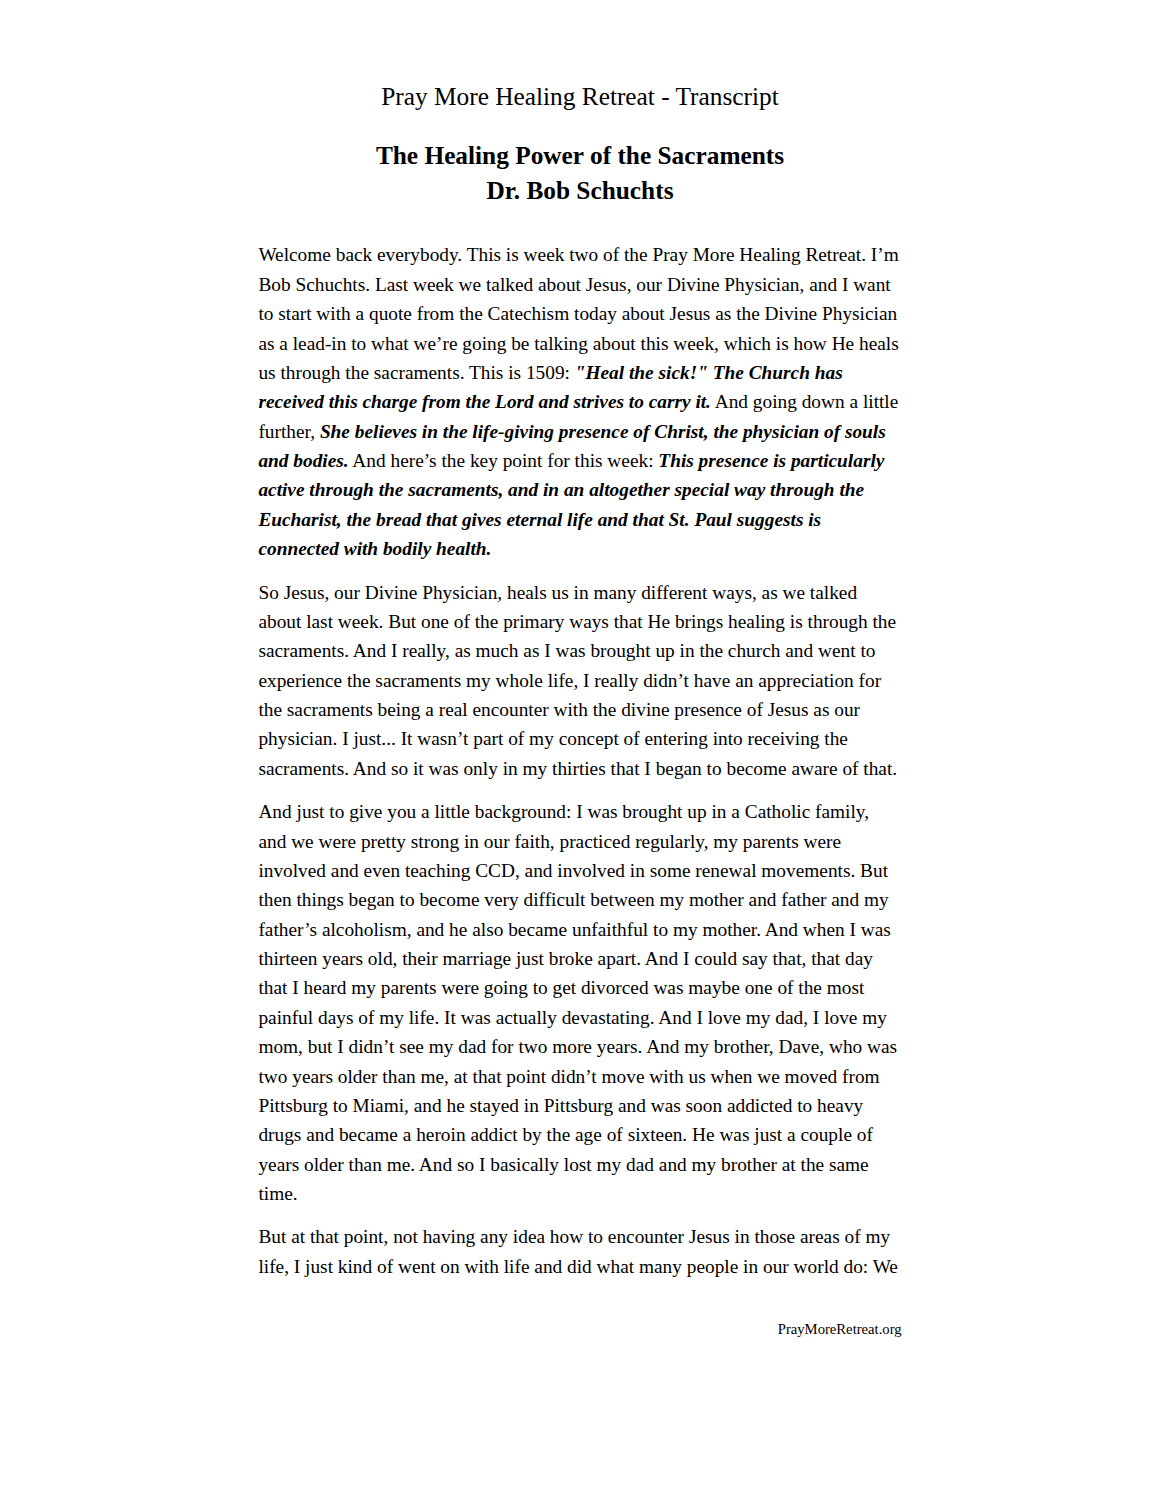Pray More Healing Retreat - Transcript
The Healing Power of the Sacraments
Dr. Bob Schuchts
Welcome back everybody. This is week two of the Pray More Healing Retreat. I’m Bob Schuchts. Last week we talked about Jesus, our Divine Physician, and I want to start with a quote from the Catechism today about Jesus as the Divine Physician as a lead-in to what we’re going be talking about this week, which is how He heals us through the sacraments. This is 1509: "Heal the sick!" The Church has received this charge from the Lord and strives to carry it. And going down a little further, She believes in the life-giving presence of Christ, the physician of souls and bodies. And here’s the key point for this week: This presence is particularly active through the sacraments, and in an altogether special way through the Eucharist, the bread that gives eternal life and that St. Paul suggests is connected with bodily health.
So Jesus, our Divine Physician, heals us in many different ways, as we talked about last week. But one of the primary ways that He brings healing is through the sacraments. And I really, as much as I was brought up in the church and went to experience the sacraments my whole life, I really didn’t have an appreciation for the sacraments being a real encounter with the divine presence of Jesus as our physician. I just... It wasn’t part of my concept of entering into receiving the sacraments. And so it was only in my thirties that I began to become aware of that.
And just to give you a little background: I was brought up in a Catholic family, and we were pretty strong in our faith, practiced regularly, my parents were involved and even teaching CCD, and involved in some renewal movements. But then things began to become very difficult between my mother and father and my father’s alcoholism, and he also became unfaithful to my mother. And when I was thirteen years old, their marriage just broke apart. And I could say that, that day that I heard my parents were going to get divorced was maybe one of the most painful days of my life. It was actually devastating. And I love my dad, I love my mom, but I didn’t see my dad for two more years. And my brother, Dave, who was two years older than me, at that point didn’t move with us when we moved from Pittsburg to Miami, and he stayed in Pittsburg and was soon addicted to heavy drugs and became a heroin addict by the age of sixteen. He was just a couple of years older than me. And so I basically lost my dad and my brother at the same time.
But at that point, not having any idea how to encounter Jesus in those areas of my life, I just kind of went on with life and did what many people in our world do: We
PrayMoreRetreat.org